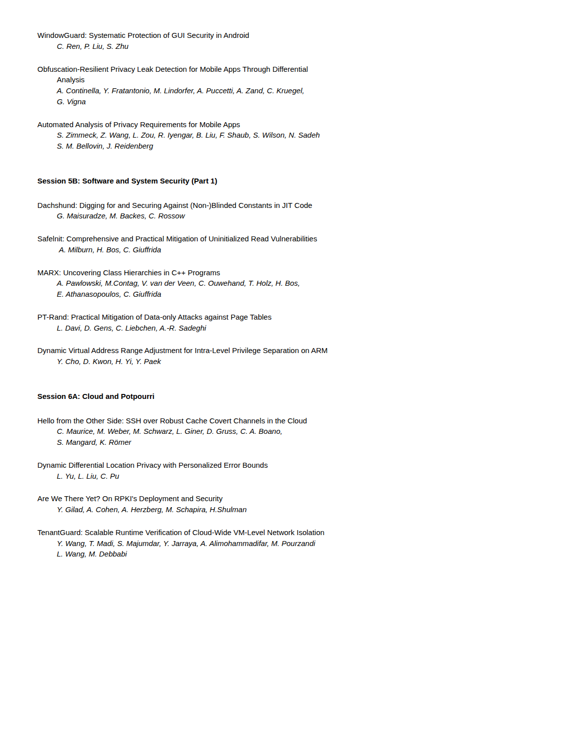WindowGuard: Systematic Protection of GUI Security in Android
C. Ren, P. Liu, S. Zhu
Obfuscation-Resilient Privacy Leak Detection for Mobile Apps Through Differential
Analysis
A. Continella, Y. Fratantonio, M. Lindorfer, A. Puccetti, A. Zand, C. Kruegel,
G. Vigna
Automated Analysis of Privacy Requirements for Mobile Apps
S. Zimmeck, Z. Wang, L. Zou, R. Iyengar, B. Liu, F. Shaub, S. Wilson, N. Sadeh
S. M. Bellovin, J. Reidenberg
Session 5B: Software and System Security (Part 1)
Dachshund: Digging for and Securing Against (Non-)Blinded Constants in JIT Code
G. Maisuradze, M. Backes, C. Rossow
Safelnit: Comprehensive and Practical Mitigation of Uninitialized Read Vulnerabilities
A. Milburn, H. Bos, C. Giuffrida
MARX: Uncovering Class Hierarchies in C++ Programs
A. Pawlowski, M.Contag, V. van der Veen, C. Ouwehand, T. Holz, H. Bos,
E. Athanasopoulos, C. Giuffrida
PT-Rand: Practical Mitigation of Data-only Attacks against Page Tables
L. Davi, D. Gens, C. Liebchen, A.-R. Sadeghi
Dynamic Virtual Address Range Adjustment for Intra-Level Privilege Separation on ARM
Y. Cho, D. Kwon, H. Yi, Y. Paek
Session 6A: Cloud and Potpourri
Hello from the Other Side: SSH over Robust Cache Covert Channels in the Cloud
C. Maurice, M. Weber, M. Schwarz, L. Giner, D. Gruss, C. A. Boano,
S. Mangard, K. Römer
Dynamic Differential Location Privacy with Personalized Error Bounds
L. Yu, L. Liu, C. Pu
Are We There Yet? On RPKI's Deployment and Security
Y. Gilad, A. Cohen, A. Herzberg, M. Schapira, H.Shulman
TenantGuard: Scalable Runtime Verification of Cloud-Wide VM-Level Network Isolation
Y. Wang, T. Madi, S. Majumdar, Y. Jarraya, A. Alimohammadifar, M. Pourzandi
L. Wang, M. Debbabi